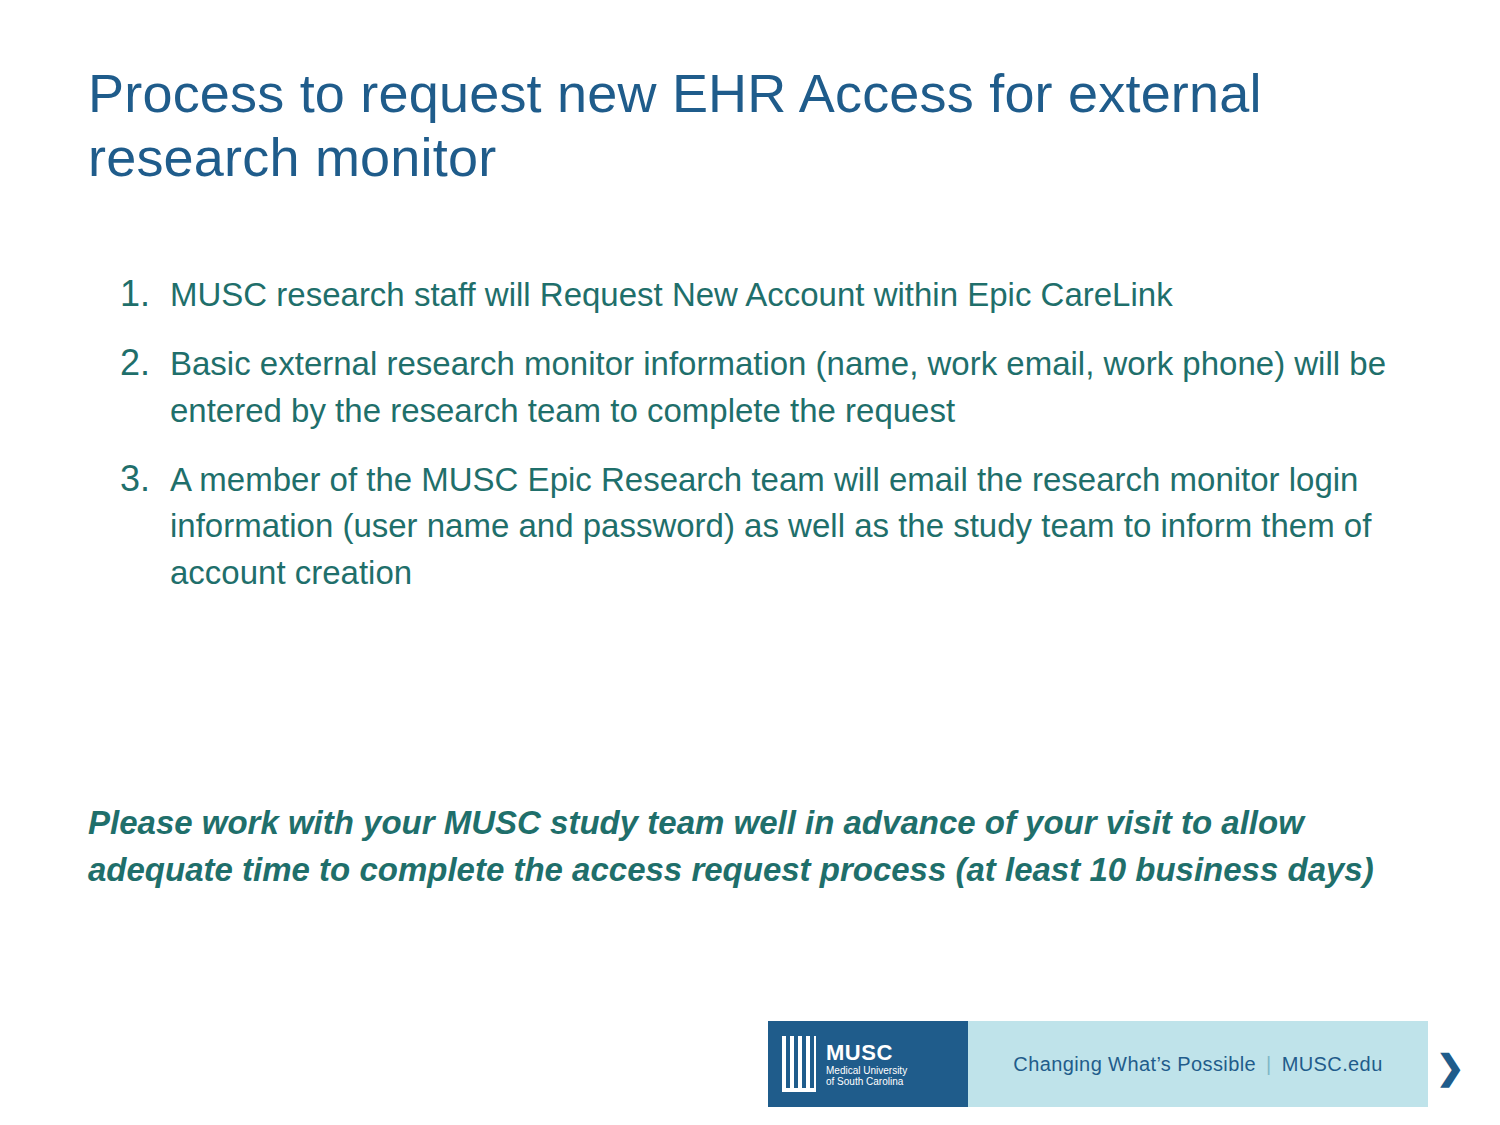Process to request new EHR Access for external research monitor
MUSC research staff will Request New Account within Epic CareLink
Basic external research monitor information (name, work email, work phone) will be entered by the research team to complete the request
A member of the MUSC Epic Research team will email the research monitor login information (user name and password) as well as the study team to inform them of account creation
Please work with your MUSC study team well in advance of your visit to allow adequate time to complete the access request process (at least 10 business days)
MUSC
Medical University
of South Carolina
Changing What’s Possible|MUSC.edu
❯